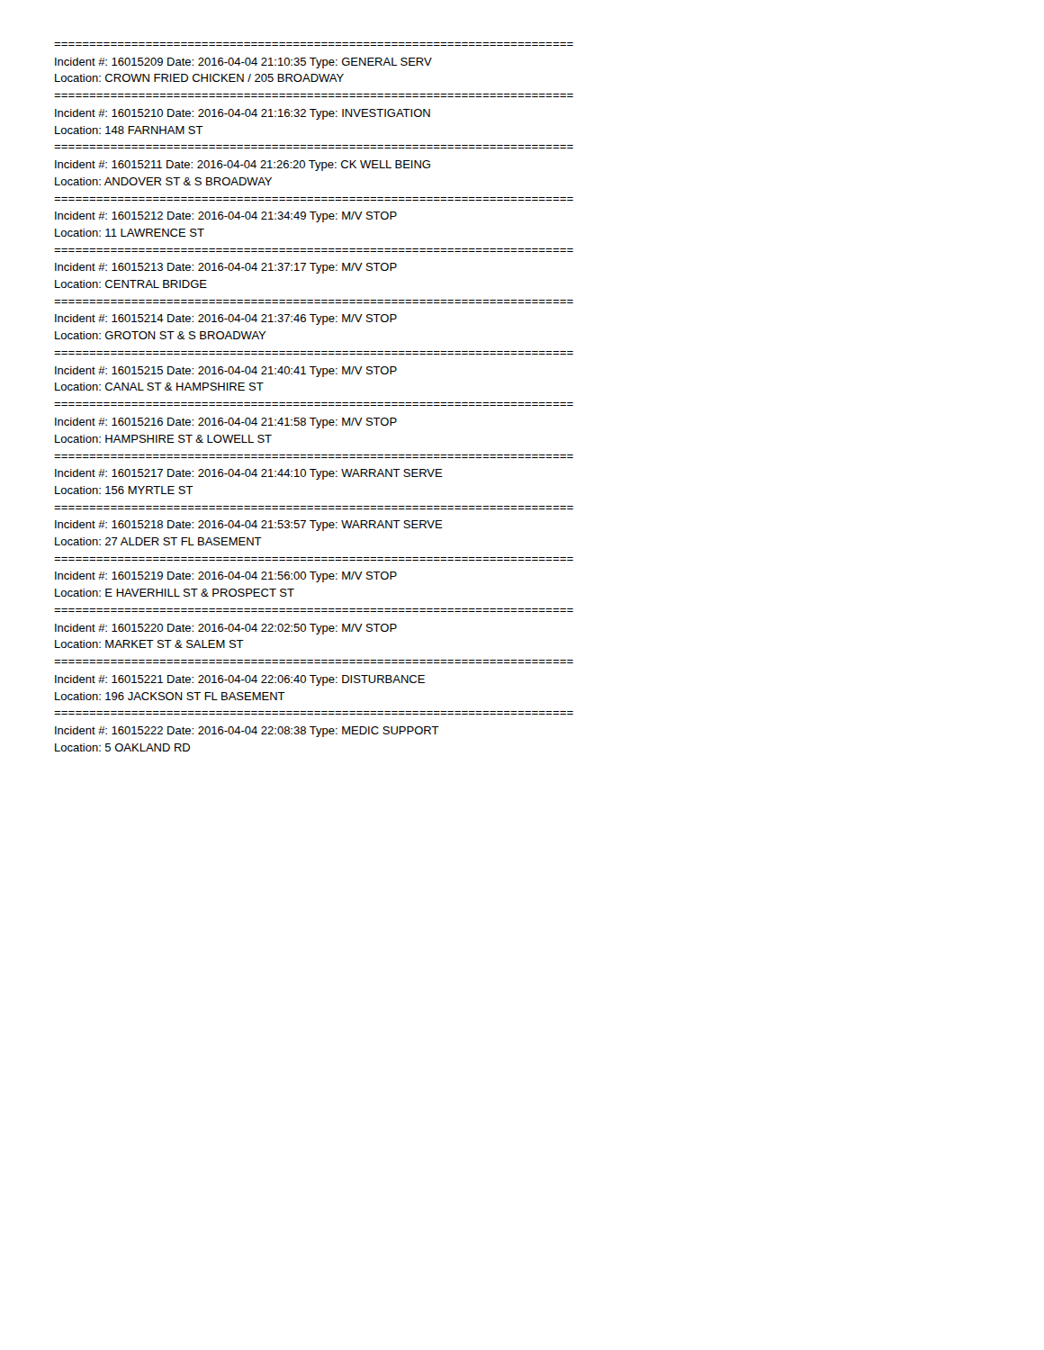==========================================================================
Incident #: 16015209 Date: 2016-04-04 21:10:35 Type: GENERAL SERV
Location: CROWN FRIED CHICKEN / 205 BROADWAY
==========================================================================
Incident #: 16015210 Date: 2016-04-04 21:16:32 Type: INVESTIGATION
Location: 148 FARNHAM ST
==========================================================================
Incident #: 16015211 Date: 2016-04-04 21:26:20 Type: CK WELL BEING
Location: ANDOVER ST & S BROADWAY
==========================================================================
Incident #: 16015212 Date: 2016-04-04 21:34:49 Type: M/V STOP
Location: 11 LAWRENCE ST
==========================================================================
Incident #: 16015213 Date: 2016-04-04 21:37:17 Type: M/V STOP
Location: CENTRAL BRIDGE
==========================================================================
Incident #: 16015214 Date: 2016-04-04 21:37:46 Type: M/V STOP
Location: GROTON ST & S BROADWAY
==========================================================================
Incident #: 16015215 Date: 2016-04-04 21:40:41 Type: M/V STOP
Location: CANAL ST & HAMPSHIRE ST
==========================================================================
Incident #: 16015216 Date: 2016-04-04 21:41:58 Type: M/V STOP
Location: HAMPSHIRE ST & LOWELL ST
==========================================================================
Incident #: 16015217 Date: 2016-04-04 21:44:10 Type: WARRANT SERVE
Location: 156 MYRTLE ST
==========================================================================
Incident #: 16015218 Date: 2016-04-04 21:53:57 Type: WARRANT SERVE
Location: 27 ALDER ST FL BASEMENT
==========================================================================
Incident #: 16015219 Date: 2016-04-04 21:56:00 Type: M/V STOP
Location: E HAVERHILL ST & PROSPECT ST
==========================================================================
Incident #: 16015220 Date: 2016-04-04 22:02:50 Type: M/V STOP
Location: MARKET ST & SALEM ST
==========================================================================
Incident #: 16015221 Date: 2016-04-04 22:06:40 Type: DISTURBANCE
Location: 196 JACKSON ST FL BASEMENT
==========================================================================
Incident #: 16015222 Date: 2016-04-04 22:08:38 Type: MEDIC SUPPORT
Location: 5 OAKLAND RD